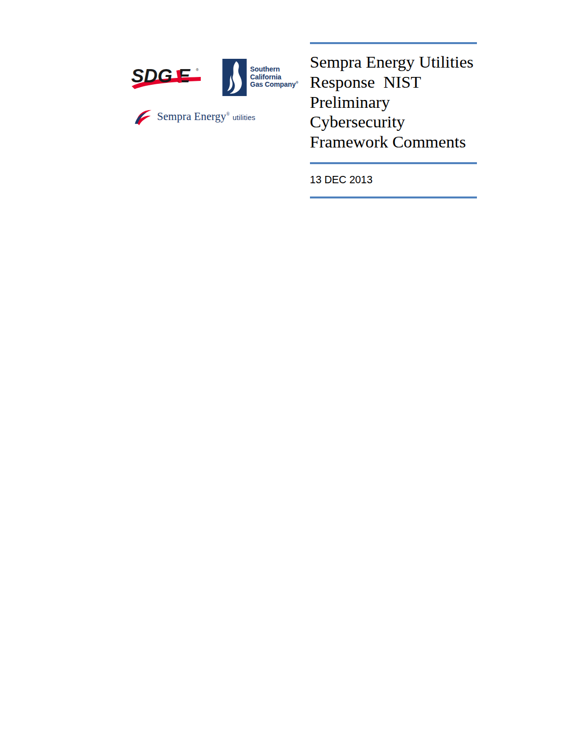SDG E ®
Southern
California
Gas Company®
Sempra Energy® utilities
Sempra Energy Utilities Response NIST Preliminary Cybersecurity Framework Comments
13 DEC 2013